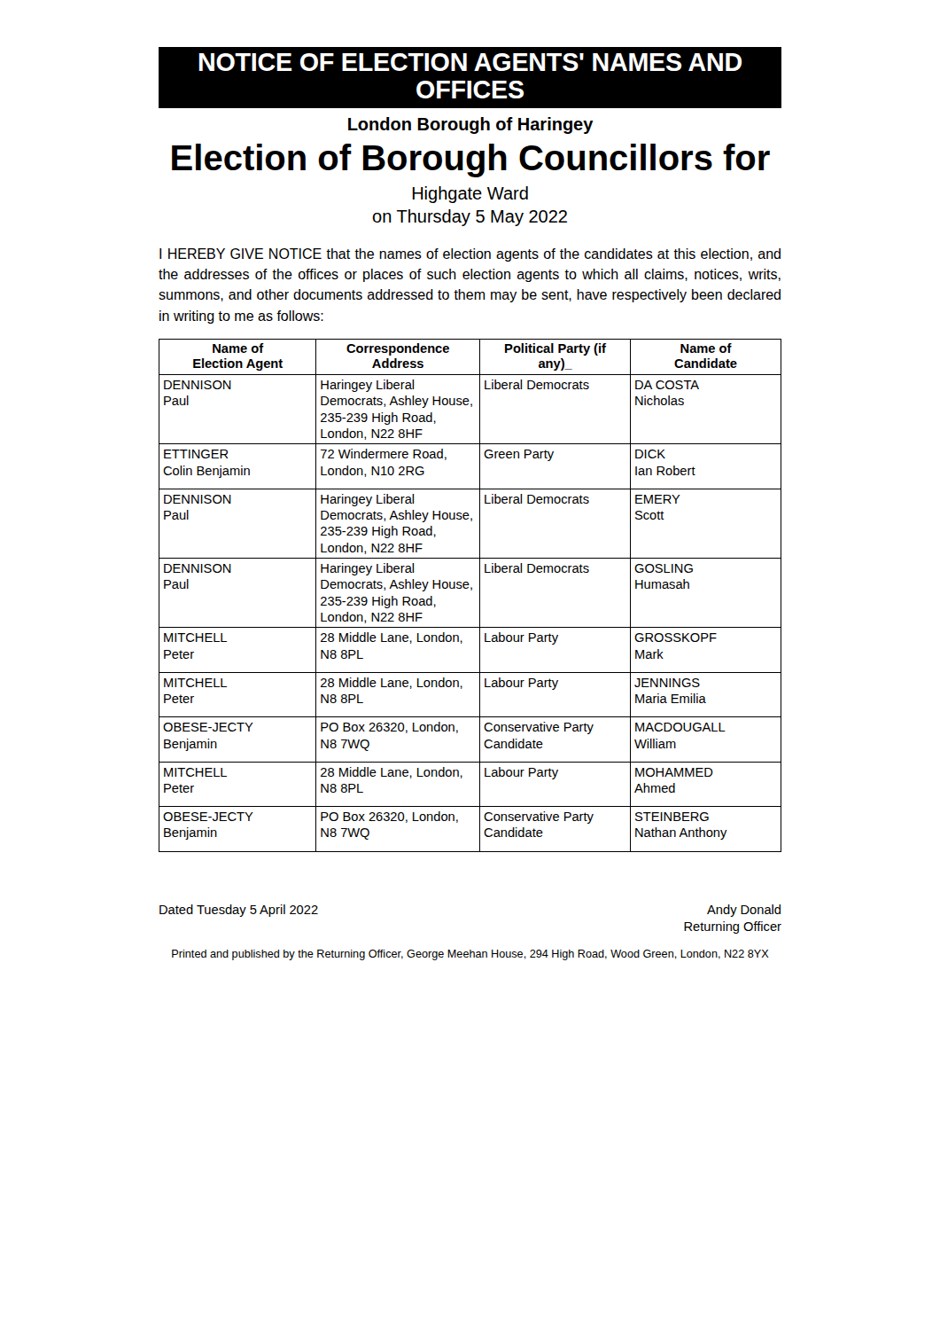NOTICE OF ELECTION AGENTS' NAMES AND OFFICES
London Borough of Haringey
Election of Borough Councillors for
Highgate Ward on Thursday 5 May 2022
I HEREBY GIVE NOTICE that the names of election agents of the candidates at this election, and the addresses of the offices or places of such election agents to which all claims, notices, writs, summons, and other documents addressed to them may be sent, have respectively been declared in writing to me as follows:
| Name of Election Agent | Correspondence Address | Political Party (if any)_ | Name of Candidate |
| --- | --- | --- | --- |
| DENNISON Paul | Haringey Liberal Democrats, Ashley House, 235-239 High Road, London, N22 8HF | Liberal Democrats | DA COSTA Nicholas |
| ETTINGER Colin Benjamin | 72 Windermere Road, London, N10 2RG | Green Party | DICK Ian Robert |
| DENNISON Paul | Haringey Liberal Democrats, Ashley House, 235-239 High Road, London, N22 8HF | Liberal Democrats | EMERY Scott |
| DENNISON Paul | Haringey Liberal Democrats, Ashley House, 235-239 High Road, London, N22 8HF | Liberal Democrats | GOSLING Humasah |
| MITCHELL Peter | 28 Middle Lane, London, N8 8PL | Labour Party | GROSSKOPF Mark |
| MITCHELL Peter | 28 Middle Lane, London, N8 8PL | Labour Party | JENNINGS Maria Emilia |
| OBESE-JECTY Benjamin | PO Box 26320, London, N8 7WQ | Conservative Party Candidate | MACDOUGALL William |
| MITCHELL Peter | 28 Middle Lane, London, N8 8PL | Labour Party | MOHAMMED Ahmed |
| OBESE-JECTY Benjamin | PO Box 26320, London, N8 7WQ | Conservative Party Candidate | STEINBERG Nathan Anthony |
Dated Tuesday 5 April 2022
Andy Donald
Returning Officer
Printed and published by the Returning Officer, George Meehan House, 294 High Road, Wood Green, London, N22 8YX